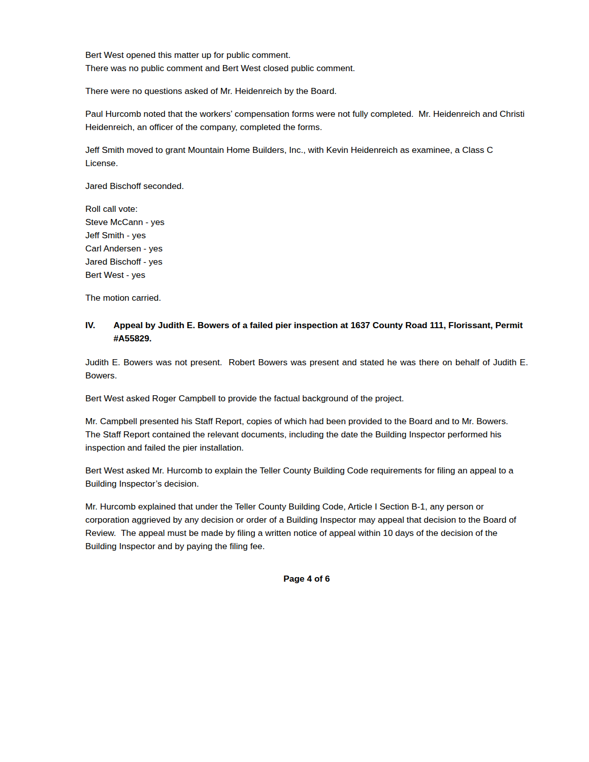Bert West opened this matter up for public comment.
There was no public comment and Bert West closed public comment.
There were no questions asked of Mr. Heidenreich by the Board.
Paul Hurcomb noted that the workers’ compensation forms were not fully completed. Mr. Heidenreich and Christi Heidenreich, an officer of the company, completed the forms.
Jeff Smith moved to grant Mountain Home Builders, Inc., with Kevin Heidenreich as examinee, a Class C License.
Jared Bischoff seconded.
Roll call vote:
Steve McCann - yes
Jeff Smith - yes
Carl Andersen - yes
Jared Bischoff - yes
Bert West - yes
The motion carried.
IV.
Appeal by Judith E. Bowers of a failed pier inspection at 1637 County Road 111, Florissant, Permit #A55829.
Judith E. Bowers was not present. Robert Bowers was present and stated he was there on behalf of Judith E. Bowers.
Bert West asked Roger Campbell to provide the factual background of the project.
Mr. Campbell presented his Staff Report, copies of which had been provided to the Board and to Mr. Bowers. The Staff Report contained the relevant documents, including the date the Building Inspector performed his inspection and failed the pier installation.
Bert West asked Mr. Hurcomb to explain the Teller County Building Code requirements for filing an appeal to a Building Inspector’s decision.
Mr. Hurcomb explained that under the Teller County Building Code, Article I Section B-1, any person or corporation aggrieved by any decision or order of a Building Inspector may appeal that decision to the Board of Review. The appeal must be made by filing a written notice of appeal within 10 days of the decision of the Building Inspector and by paying the filing fee.
Page 4 of 6